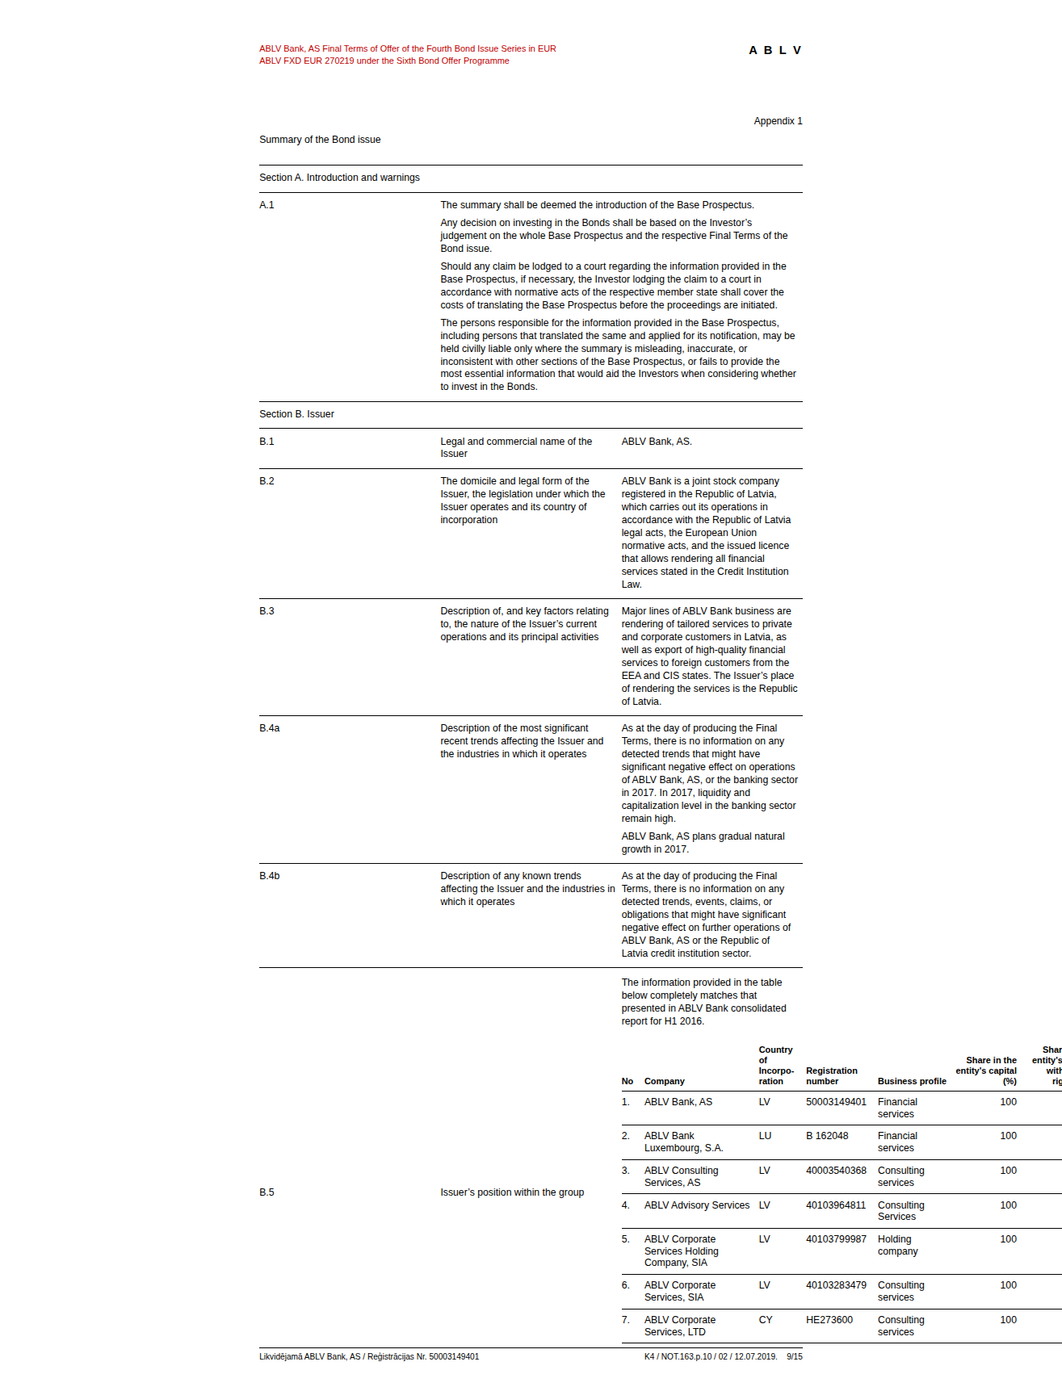ABLV Bank, AS Final Terms of Offer of the Fourth Bond Issue Series in EUR
ABLV FXD EUR 270219 under the Sixth Bond Offer Programme
A B L V
Appendix 1
Summary of the Bond issue
| Section A. Introduction and warnings |
| A.1 | The summary shall be deemed the introduction of the Base Prospectus. Any decision on investing in the Bonds shall be based on the Investor’s judgement on the whole Base Prospectus and the respective Final Terms of the Bond issue. Should any claim be lodged to a court regarding the information provided in the Base Prospectus, if necessary, the Investor lodging the claim to a court in accordance with normative acts of the respective member state shall cover the costs of translating the Base Prospectus before the proceedings are initiated. The persons responsible for the information provided in the Base Prospectus, including persons that translated the same and applied for its notification, may be held civilly liable only where the summary is misleading, inaccurate, or inconsistent with other sections of the Base Prospectus, or fails to provide the most essential information that would aid the Investors when considering whether to invest in the Bonds. |
| Section B. Issuer |
| B.1 | Legal and commercial name of the Issuer | ABLV Bank, AS. |
| B.2 | The domicile and legal form of the Issuer, the legislation under which the Issuer operates and its country of incorporation | ABLV Bank is a joint stock company registered in the Republic of Latvia, which carries out its operations in accordance with the Republic of Latvia legal acts, the European Union normative acts, and the issued licence that allows rendering all financial services stated in the Credit Institution Law. |
| B.3 | Description of, and key factors relating to, the nature of the Issuer’s current operations and its principal activities | Major lines of ABLV Bank business are rendering of tailored services to private and corporate customers in Latvia, as well as export of high-quality financial services to foreign customers from the EEA and CIS states. The Issuer’s place of rendering the services is the Republic of Latvia. |
| B.4a | Description of the most significant recent trends affecting the Issuer and the industries in which it operates | As at the day of producing the Final Terms, there is no information on any detected trends that might have significant negative effect on operations of ABLV Bank, AS, or the banking sector in 2017. In 2017, liquidity and capitalization level in the banking sector remain high. ABLV Bank, AS plans gradual natural growth in 2017. |
| B.4b | Description of any known trends affecting the Issuer and the industries in which it operates | As at the day of producing the Final Terms, there is no information on any detected trends, events, claims, or obligations that might have significant negative effect on further operations of ABLV Bank, AS or the Republic of Latvia credit institution sector. |
| | | The information provided in the table below completely matches that presented in ABLV Bank consolidated report for H1 2016. |
| B.5 | Issuer’s position within the group | / No / Company / Country of Incorpo-ration / Registration number / Business profile / Share in the entity's capital (%) / Share in the entity's capital with voting rights (%) / / --- / --- / --- / --- / --- / --- / --- / / 1. / ABLV Bank, AS / LV / 50003149401 / Financial services / 100 / 100 / / 2. / ABLV Bank Luxembourg, S.A. / LU / B 162048 / Financial services / 100 / 100 / / 3. / ABLV Consulting Services, AS / LV / 40003540368 / Consulting services / 100 / 100 / / 4. / ABLV Advisory Services / LV / 40103964811 / Consulting Services / 100 / 100 / / 5. / ABLV Corporate Services Holding Company, SIA / LV / 40103799987 / Holding company / 100 / 100 / / 6. / ABLV Corporate Services, SIA / LV / 40103283479 / Consulting services / 100 / 100 / / 7. / ABLV Corporate Services, LTD / CY / HE273600 / Consulting services / 100 / 100 / |
Likvidējamā ABLV Bank, AS / Reģistrācijas Nr. 50003149401
K4 / NOT.163.p.10 / 02 / 12.07.2019. 9/15